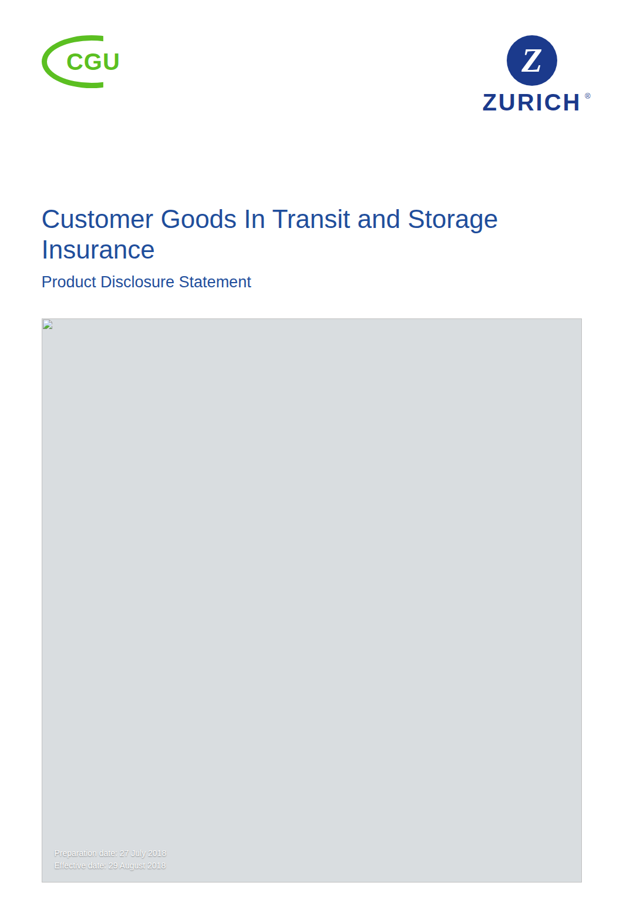CGU
Z
ZURICH®
Customer Goods In Transit and Storage Insurance
Product Disclosure Statement
Preparation date: 27 July 2018
Effective date: 29 August 2018